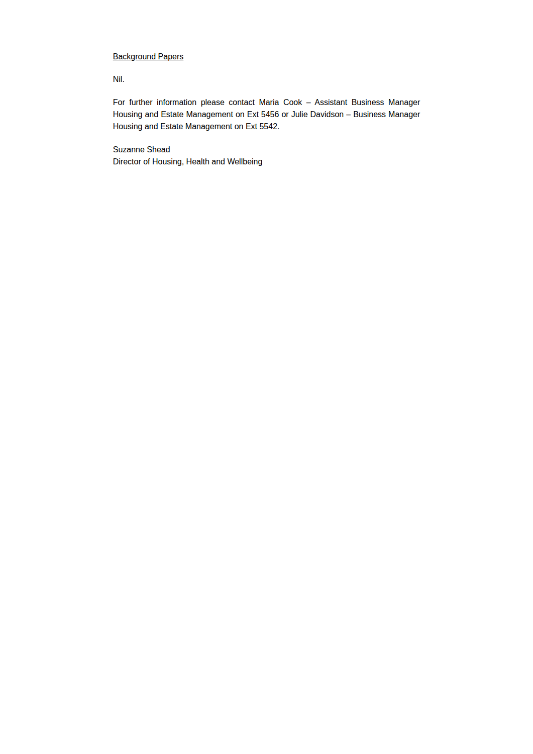Background Papers
Nil.
For further information please contact Maria Cook – Assistant Business Manager Housing and Estate Management on Ext 5456 or Julie Davidson – Business Manager Housing and Estate Management on Ext 5542.
Suzanne Shead
Director of Housing, Health and Wellbeing